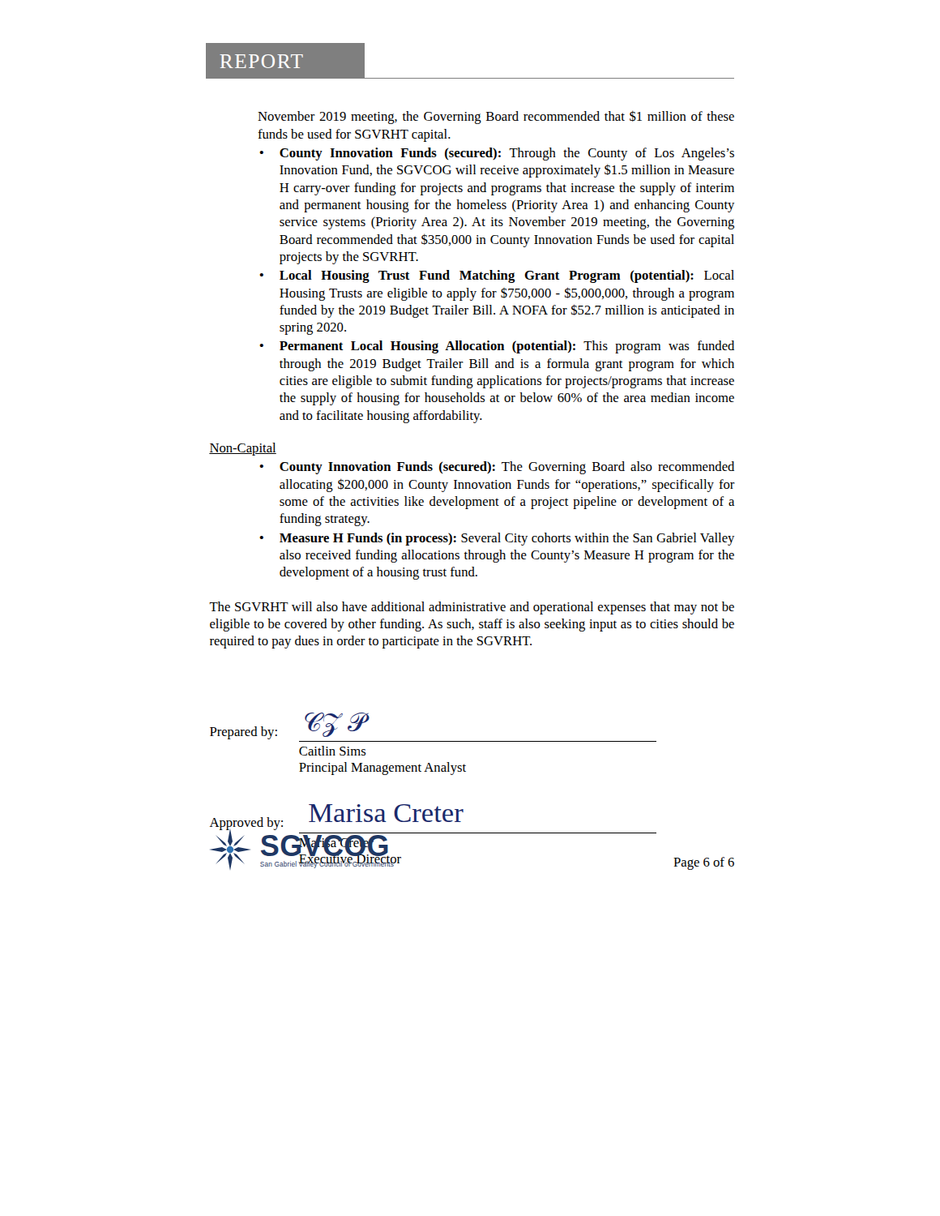REPORT
November 2019 meeting, the Governing Board recommended that $1 million of these funds be used for SGVRHT capital.
County Innovation Funds (secured): Through the County of Los Angeles’s Innovation Fund, the SGVCOG will receive approximately $1.5 million in Measure H carry-over funding for projects and programs that increase the supply of interim and permanent housing for the homeless (Priority Area 1) and enhancing County service systems (Priority Area 2). At its November 2019 meeting, the Governing Board recommended that $350,000 in County Innovation Funds be used for capital projects by the SGVRHT.
Local Housing Trust Fund Matching Grant Program (potential): Local Housing Trusts are eligible to apply for $750,000 - $5,000,000, through a program funded by the 2019 Budget Trailer Bill. A NOFA for $52.7 million is anticipated in spring 2020.
Permanent Local Housing Allocation (potential): This program was funded through the 2019 Budget Trailer Bill and is a formula grant program for which cities are eligible to submit funding applications for projects/programs that increase the supply of housing for households at or below 60% of the area median income and to facilitate housing affordability.
Non-Capital
County Innovation Funds (secured): The Governing Board also recommended allocating $200,000 in County Innovation Funds for “operations,” specifically for some of the activities like development of a project pipeline or development of a funding strategy.
Measure H Funds (in process): Several City cohorts within the San Gabriel Valley also received funding allocations through the County’s Measure H program for the development of a housing trust fund.
The SGVRHT will also have additional administrative and operational expenses that may not be eligible to be covered by other funding. As such, staff is also seeking input as to cities should be required to pay dues in order to participate in the SGVRHT.
Prepared by:
𝒞𝒵 𝒫
Caitlin Sims
Principal Management Analyst
Approved by:
Marisa Creter
Marisa Creter
Executive Director
SGVCOG
San Gabriel Valley Council of Governments
Page 6 of 6